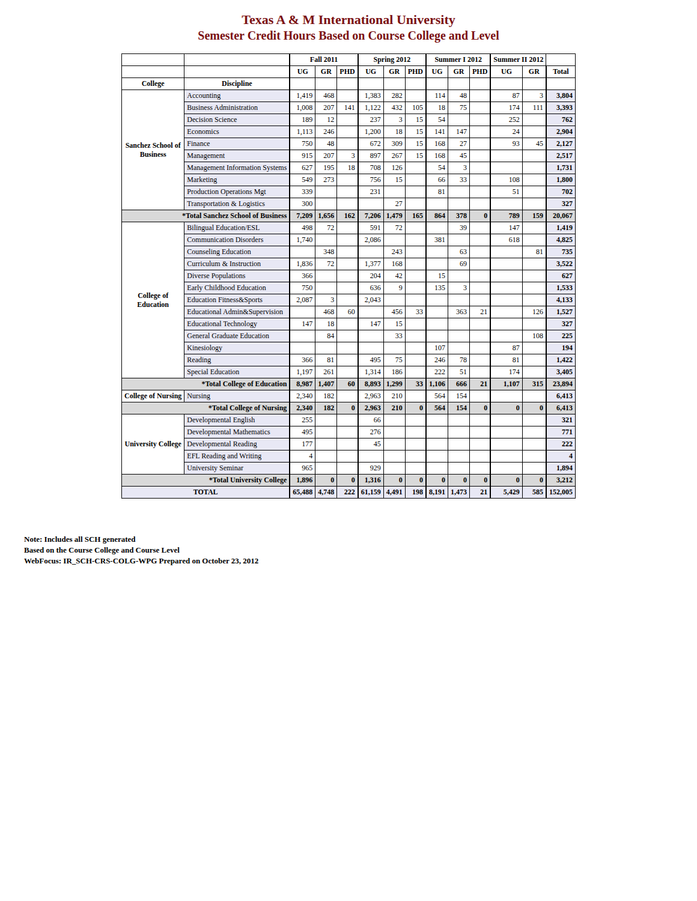Texas A & M International University
Semester Credit Hours Based on Course College and Level
| | | Fall 2011 | Spring 2012 | Summer I 2012 | Summer II 2012 | |
| --- | --- | --- | --- | --- | --- | --- |
| | | UG | GR | PHD | UG | GR | PHD | UG | GR | PHD | UG | GR | Total |
| College | Discipline | | | | | | | | | | | | |
| Sanchez School of Business | Accounting | 1,419 | 468 | | 1,383 | 282 | | 114 | 48 | | 87 | 3 | 3,804 |
| Business Administration | 1,008 | 207 | 141 | 1,122 | 432 | 105 | 18 | 75 | | 174 | 111 | 3,393 |
| Decision Science | 189 | 12 | | 237 | 3 | 15 | 54 | | | 252 | | 762 |
| Economics | 1,113 | 246 | | 1,200 | 18 | 15 | 141 | 147 | | 24 | | 2,904 |
| Finance | 750 | 48 | | 672 | 309 | 15 | 168 | 27 | | 93 | 45 | 2,127 |
| Management | 915 | 207 | 3 | 897 | 267 | 15 | 168 | 45 | | | | 2,517 |
| Management Information Systems | 627 | 195 | 18 | 708 | 126 | | 54 | 3 | | | | 1,731 |
| Marketing | 549 | 273 | | 756 | 15 | | 66 | 33 | | 108 | | 1,800 |
| Production Operations Mgt | 339 | | | 231 | | | 81 | | | 51 | | 702 |
| Transportation & Logistics | 300 | | | | 27 | | | | | | | 327 |
| *Total Sanchez School of Business | 7,209 | 1,656 | 162 | 7,206 | 1,479 | 165 | 864 | 378 | 0 | 789 | 159 | 20,067 |
| College of Education | Bilingual Education/ESL | 498 | 72 | | 591 | 72 | | | 39 | | 147 | | 1,419 |
| Communication Disorders | 1,740 | | | 2,086 | | | 381 | | | 618 | | 4,825 |
| Counseling Education | | 348 | | | 243 | | | 63 | | | 81 | 735 |
| Curriculum & Instruction | 1,836 | 72 | | 1,377 | 168 | | | 69 | | | | 3,522 |
| Diverse Populations | 366 | | | 204 | 42 | | 15 | | | | | 627 |
| Early Childhood Education | 750 | | | 636 | 9 | | 135 | 3 | | | | 1,533 |
| Education Fitness&Sports | 2,087 | 3 | | 2,043 | | | | | | | | 4,133 |
| Educational Admin&Supervision | | 468 | 60 | | 456 | 33 | | 363 | 21 | | 126 | 1,527 |
| Educational Technology | 147 | 18 | | 147 | 15 | | | | | | | 327 |
| General Graduate Education | | 84 | | | 33 | | | | | | 108 | 225 |
| Kinesiology | | | | | | | 107 | | | 87 | | 194 |
| Reading | 366 | 81 | | 495 | 75 | | 246 | 78 | | 81 | | 1,422 |
| Special Education | 1,197 | 261 | | 1,314 | 186 | | 222 | 51 | | 174 | | 3,405 |
| *Total College of Education | 8,987 | 1,407 | 60 | 8,893 | 1,299 | 33 | 1,106 | 666 | 21 | 1,107 | 315 | 23,894 |
| College of Nursing | Nursing | 2,340 | 182 | | 2,963 | 210 | | 564 | 154 | | | | 6,413 |
| *Total College of Nursing | 2,340 | 182 | 0 | 2,963 | 210 | 0 | 564 | 154 | 0 | 0 | 0 | 6,413 |
| University College | Developmental English | 255 | | | 66 | | | | | | | | 321 |
| Developmental Mathematics | 495 | | | 276 | | | | | | | | 771 |
| Developmental Reading | 177 | | | 45 | | | | | | | | 222 |
| EFL Reading and Writing | 4 | | | | | | | | | | | 4 |
| University Seminar | 965 | | | 929 | | | | | | | | 1,894 |
| *Total University College | 1,896 | 0 | 0 | 1,316 | 0 | 0 | 0 | 0 | 0 | 0 | 0 | 3,212 |
| TOTAL | 65,488 | 4,748 | 222 | 61,159 | 4,491 | 198 | 8,191 | 1,473 | 21 | 5,429 | 585 | 152,005 |
Note: Includes all SCH generated
Based on the Course College and Course Level
WebFocus: IR_SCH-CRS-COLG-WPG Prepared on October 23, 2012